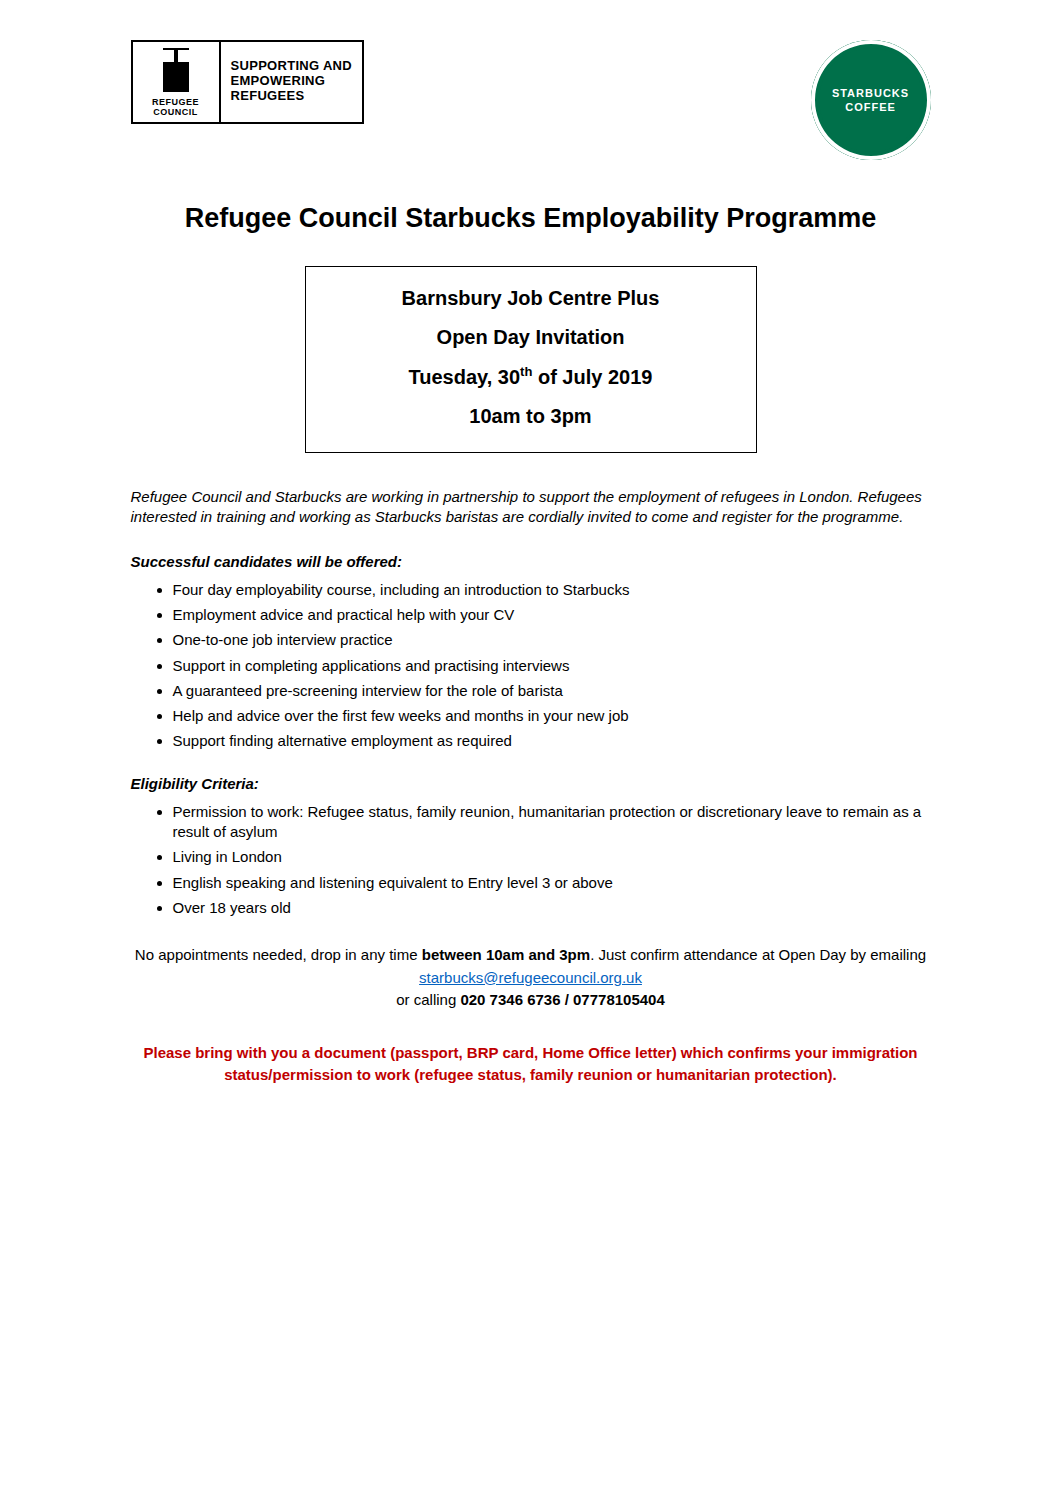REFUGEE
COUNCIL
SUPPORTING AND
EMPOWERING
REFUGEES
STARBUCKS
COFFEE
Refugee Council Starbucks Employability Programme
Barnsbury Job Centre Plus
Open Day Invitation
Tuesday, 30th of July 2019
10am to 3pm
Refugee Council and Starbucks are working in partnership to support the employment of refugees in London. Refugees interested in training and working as Starbucks baristas are cordially invited to come and register for the programme.
Successful candidates will be offered:
Four day employability course, including an introduction to Starbucks
Employment advice and practical help with your CV
One-to-one job interview practice
Support in completing applications and practising interviews
A guaranteed pre-screening interview for the role of barista
Help and advice over the first few weeks and months in your new job
Support finding alternative employment as required
Eligibility Criteria:
Permission to work: Refugee status, family reunion, humanitarian protection or discretionary leave to remain as a result of asylum
Living in London
English speaking and listening equivalent to Entry level 3 or above
Over 18 years old
No appointments needed, drop in any time between 10am and 3pm. Just confirm attendance at Open Day by emailing starbucks@refugeecouncil.org.uk
or calling 020 7346 6736 / 07778105404
Please bring with you a document (passport, BRP card, Home Office letter) which confirms your immigration status/permission to work (refugee status, family reunion or humanitarian protection).